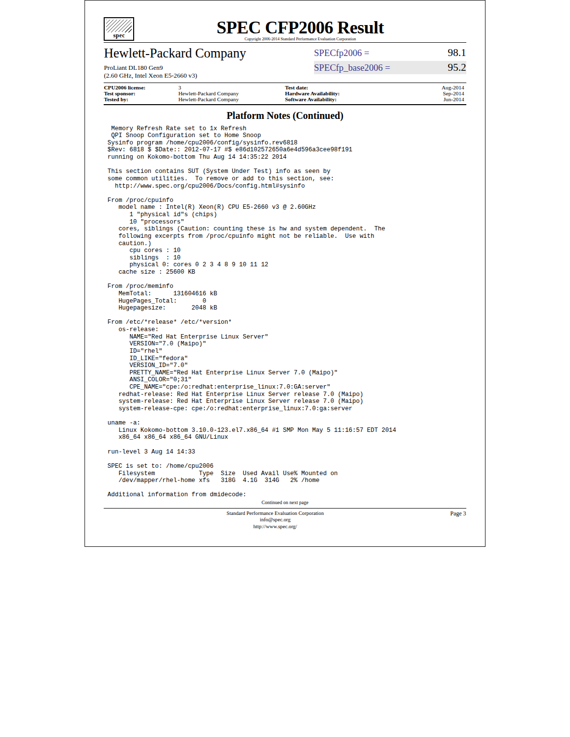spec
SPEC CFP2006 Result
Copyright 2006-2014 Standard Performance Evaluation Corporation
Hewlett-Packard Company
ProLiant DL180 Gen9
(2.60 GHz, Intel Xeon E5-2660 v3)
SPECfp2006 = 98.1
SPECfp_base2006 = 95.2
| CPU2006 license: | 3 |
| Test sponsor: | Hewlett-Packard Company |
| Tested by: | Hewlett-Packard Company |
| Test date: | Aug-2014 |
| Hardware Availability: | Sep-2014 |
| Software Availability: | Jun-2014 |
Platform Notes (Continued)
  Memory Refresh Rate set to 1x Refresh
  QPI Snoop Configuration set to Home Snoop
 Sysinfo program /home/cpu2006/config/sysinfo.rev6818
 $Rev: 6818 $ $Date:: 2012-07-17 #$ e86d102572650a6e4d596a3cee98f191
 running on Kokomo-bottom Thu Aug 14 14:35:22 2014

 This section contains SUT (System Under Test) info as seen by
 some common utilities.  To remove or add to this section, see:
   http://www.spec.org/cpu2006/Docs/config.html#sysinfo

 From /proc/cpuinfo
    model name : Intel(R) Xeon(R) CPU E5-2660 v3 @ 2.60GHz
       1 "physical id"s (chips)
       10 "processors"
    cores, siblings (Caution: counting these is hw and system dependent.  The
    following excerpts from /proc/cpuinfo might not be reliable.  Use with
    caution.)
       cpu cores : 10
       siblings  : 10
       physical 0: cores 0 2 3 4 8 9 10 11 12
    cache size : 25600 KB

 From /proc/meminfo
    MemTotal:      131604616 kB
    HugePages_Total:       0
    Hugepagesize:       2048 kB

 From /etc/*release* /etc/*version*
    os-release:
       NAME="Red Hat Enterprise Linux Server"
       VERSION="7.0 (Maipo)"
       ID="rhel"
       ID_LIKE="fedora"
       VERSION_ID="7.0"
       PRETTY_NAME="Red Hat Enterprise Linux Server 7.0 (Maipo)"
       ANSI_COLOR="0;31"
       CPE_NAME="cpe:/o:redhat:enterprise_linux:7.0:GA:server"
    redhat-release: Red Hat Enterprise Linux Server release 7.0 (Maipo)
    system-release: Red Hat Enterprise Linux Server release 7.0 (Maipo)
    system-release-cpe: cpe:/o:redhat:enterprise_linux:7.0:ga:server

 uname -a:
    Linux Kokomo-bottom 3.10.0-123.el7.x86_64 #1 SMP Mon May 5 11:16:57 EDT 2014
    x86_64 x86_64 x86_64 GNU/Linux

 run-level 3 Aug 14 14:33

 SPEC is set to: /home/cpu2006
    Filesystem            Type  Size  Used Avail Use% Mounted on
    /dev/mapper/rhel-home xfs   318G  4.1G  314G   2% /home

 Additional information from dmidecode:
Continued on next page
Standard Performance Evaluation Corporation
info@spec.org
http://www.spec.org/
Page 3